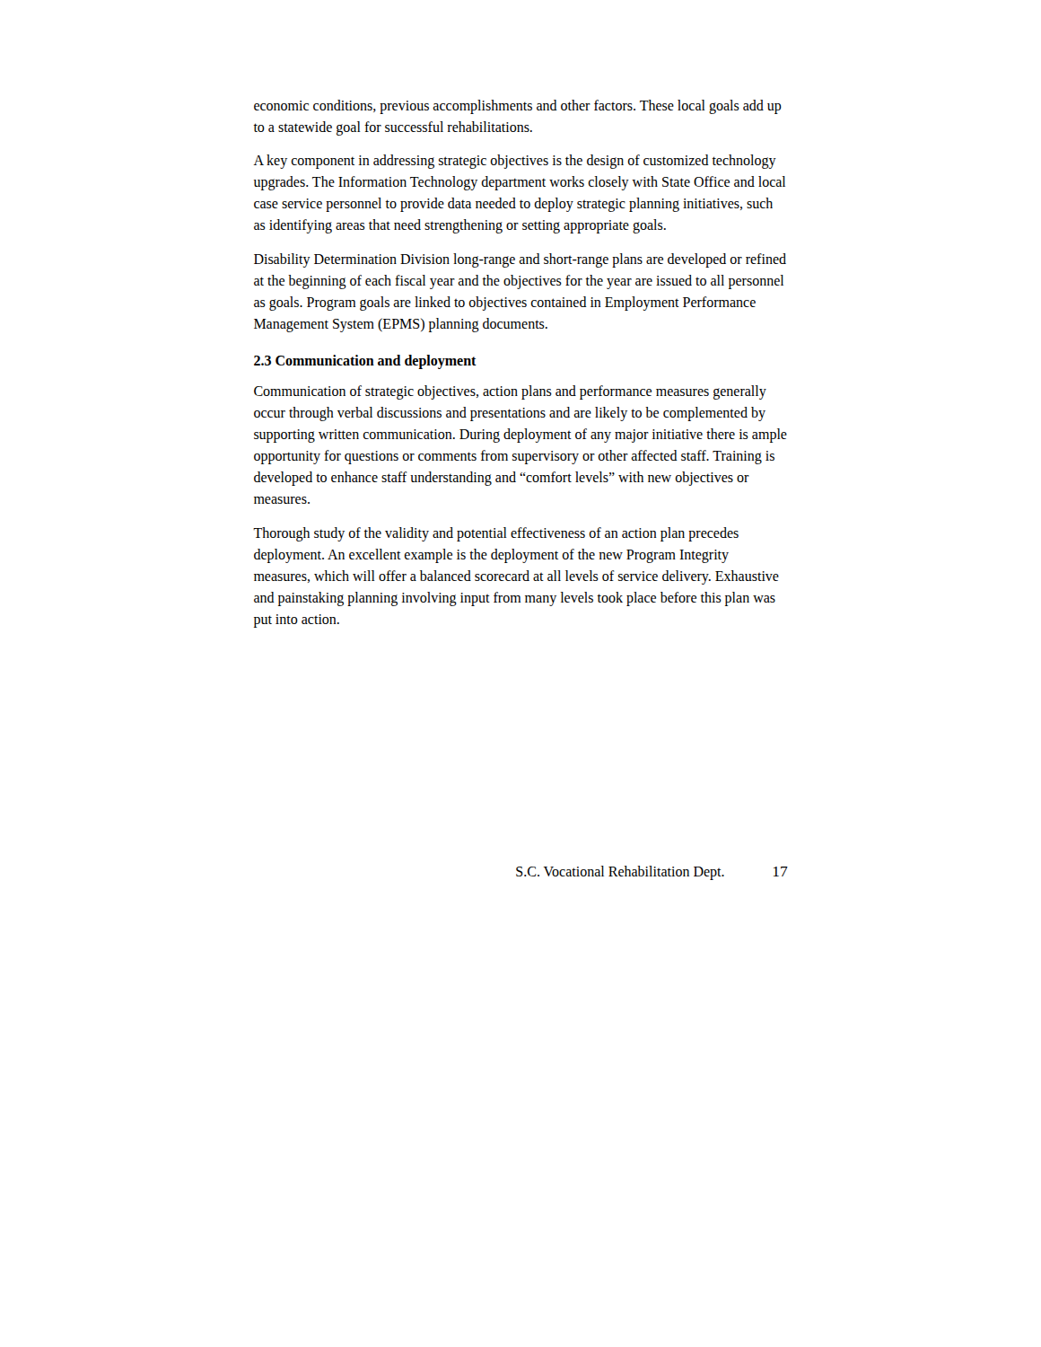economic conditions, previous accomplishments and other factors. These local goals add up to a statewide goal for successful rehabilitations.
A key component in addressing strategic objectives is the design of customized technology upgrades. The Information Technology department works closely with State Office and local case service personnel to provide data needed to deploy strategic planning initiatives, such as identifying areas that need strengthening or setting appropriate goals.
Disability Determination Division long-range and short-range plans are developed or refined at the beginning of each fiscal year and the objectives for the year are issued to all personnel as goals. Program goals are linked to objectives contained in Employment Performance Management System (EPMS) planning documents.
2.3 Communication and deployment
Communication of strategic objectives, action plans and performance measures generally occur through verbal discussions and presentations and are likely to be complemented by supporting written communication. During deployment of any major initiative there is ample opportunity for questions or comments from supervisory or other affected staff. Training is developed to enhance staff understanding and “comfort levels” with new objectives or measures.
Thorough study of the validity and potential effectiveness of an action plan precedes deployment. An excellent example is the deployment of the new Program Integrity measures, which will offer a balanced scorecard at all levels of service delivery. Exhaustive and painstaking planning involving input from many levels took place before this plan was put into action.
S.C. Vocational Rehabilitation Dept. 17